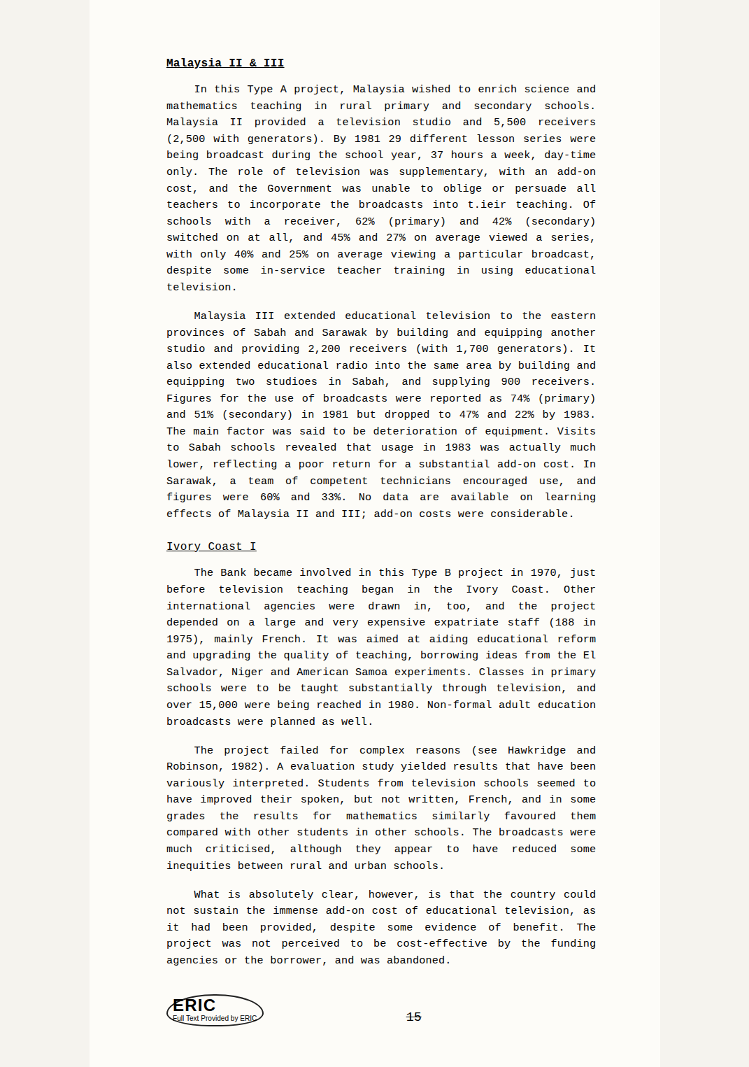Malaysia II & III
In this Type A project, Malaysia wished to enrich science and mathematics teaching in rural primary and secondary schools. Malaysia II provided a television studio and 5,500 receivers (2,500 with generators). By 1981 29 different lesson series were being broadcast during the school year, 37 hours a week, day-time only. The role of television was supplementary, with an add-on cost, and the Government was unable to oblige or persuade all teachers to incorporate the broadcasts into t.ieir teaching. Of schools with a receiver, 62% (primary) and 42% (secondary) switched on at all, and 45% and 27% on average viewed a series, with only 40% and 25% on average viewing a particular broadcast, despite some in-service teacher training in using educational television.
Malaysia III extended educational television to the eastern provinces of Sabah and Sarawak by building and equipping another studio and providing 2,200 receivers (with 1,700 generators). It also extended educational radio into the same area by building and equipping two studioes in Sabah, and supplying 900 receivers. Figures for the use of broadcasts were reported as 74% (primary) and 51% (secondary) in 1981 but dropped to 47% and 22% by 1983. The main factor was said to be deterioration of equipment. Visits to Sabah schools revealed that usage in 1983 was actually much lower, reflecting a poor return for a substantial add-on cost. In Sarawak, a team of competent technicians encouraged use, and figures were 60% and 33%. No data are available on learning effects of Malaysia II and III; add-on costs were considerable.
Ivory Coast I
The Bank became involved in this Type B project in 1970, just before television teaching began in the Ivory Coast. Other international agencies were drawn in, too, and the project depended on a large and very expensive expatriate staff (188 in 1975), mainly French. It was aimed at aiding educational reform and upgrading the quality of teaching, borrowing ideas from the El Salvador, Niger and American Samoa experiments. Classes in primary schools were to be taught substantially through television, and over 15,000 were being reached in 1980. Non-formal adult education broadcasts were planned as well.
The project failed for complex reasons (see Hawkridge and Robinson, 1982). A evaluation study yielded results that have been variously interpreted. Students from television schools seemed to have improved their spoken, but not written, French, and in some grades the results for mathematics similarly favoured them compared with other students in other schools. The broadcasts were much criticised, although they appear to have reduced some inequities between rural and urban schools.
What is absolutely clear, however, is that the country could not sustain the immense add-on cost of educational television, as it had been provided, despite some evidence of benefit. The project was not perceived to be cost-effective by the funding agencies or the borrower, and was abandoned.
ERICFull Text Provided by ERIC
15